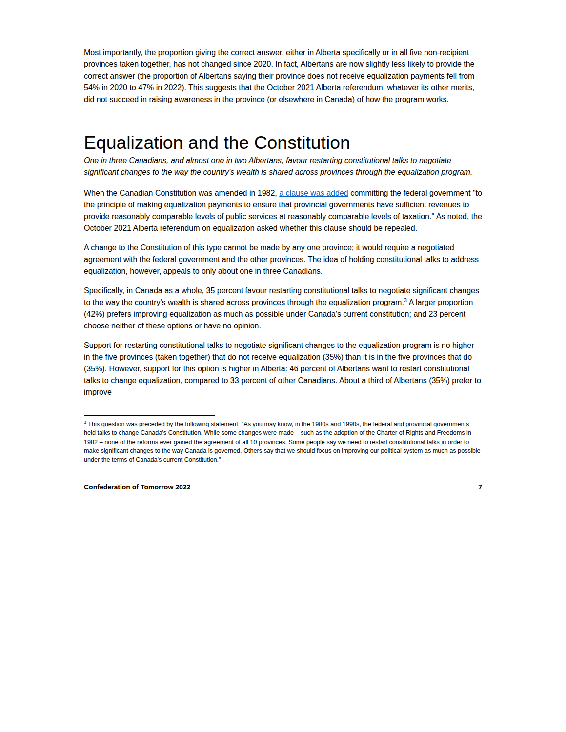Most importantly, the proportion giving the correct answer, either in Alberta specifically or in all five non-recipient provinces taken together, has not changed since 2020. In fact, Albertans are now slightly less likely to provide the correct answer (the proportion of Albertans saying their province does not receive equalization payments fell from 54% in 2020 to 47% in 2022). This suggests that the October 2021 Alberta referendum, whatever its other merits, did not succeed in raising awareness in the province (or elsewhere in Canada) of how the program works.
Equalization and the Constitution
One in three Canadians, and almost one in two Albertans, favour restarting constitutional talks to negotiate significant changes to the way the country's wealth is shared across provinces through the equalization program.
When the Canadian Constitution was amended in 1982, a clause was added committing the federal government "to the principle of making equalization payments to ensure that provincial governments have sufficient revenues to provide reasonably comparable levels of public services at reasonably comparable levels of taxation." As noted, the October 2021 Alberta referendum on equalization asked whether this clause should be repealed.
A change to the Constitution of this type cannot be made by any one province; it would require a negotiated agreement with the federal government and the other provinces. The idea of holding constitutional talks to address equalization, however, appeals to only about one in three Canadians.
Specifically, in Canada as a whole, 35 percent favour restarting constitutional talks to negotiate significant changes to the way the country's wealth is shared across provinces through the equalization program.3 A larger proportion (42%) prefers improving equalization as much as possible under Canada's current constitution; and 23 percent choose neither of these options or have no opinion.
Support for restarting constitutional talks to negotiate significant changes to the equalization program is no higher in the five provinces (taken together) that do not receive equalization (35%) than it is in the five provinces that do (35%). However, support for this option is higher in Alberta: 46 percent of Albertans want to restart constitutional talks to change equalization, compared to 33 percent of other Canadians. About a third of Albertans (35%) prefer to improve
3 This question was preceded by the following statement: "As you may know, in the 1980s and 1990s, the federal and provincial governments held talks to change Canada's Constitution. While some changes were made – such as the adoption of the Charter of Rights and Freedoms in 1982 – none of the reforms ever gained the agreement of all 10 provinces. Some people say we need to restart constitutional talks in order to make significant changes to the way Canada is governed. Others say that we should focus on improving our political system as much as possible under the terms of Canada's current Constitution."
Confederation of Tomorrow 2022 7